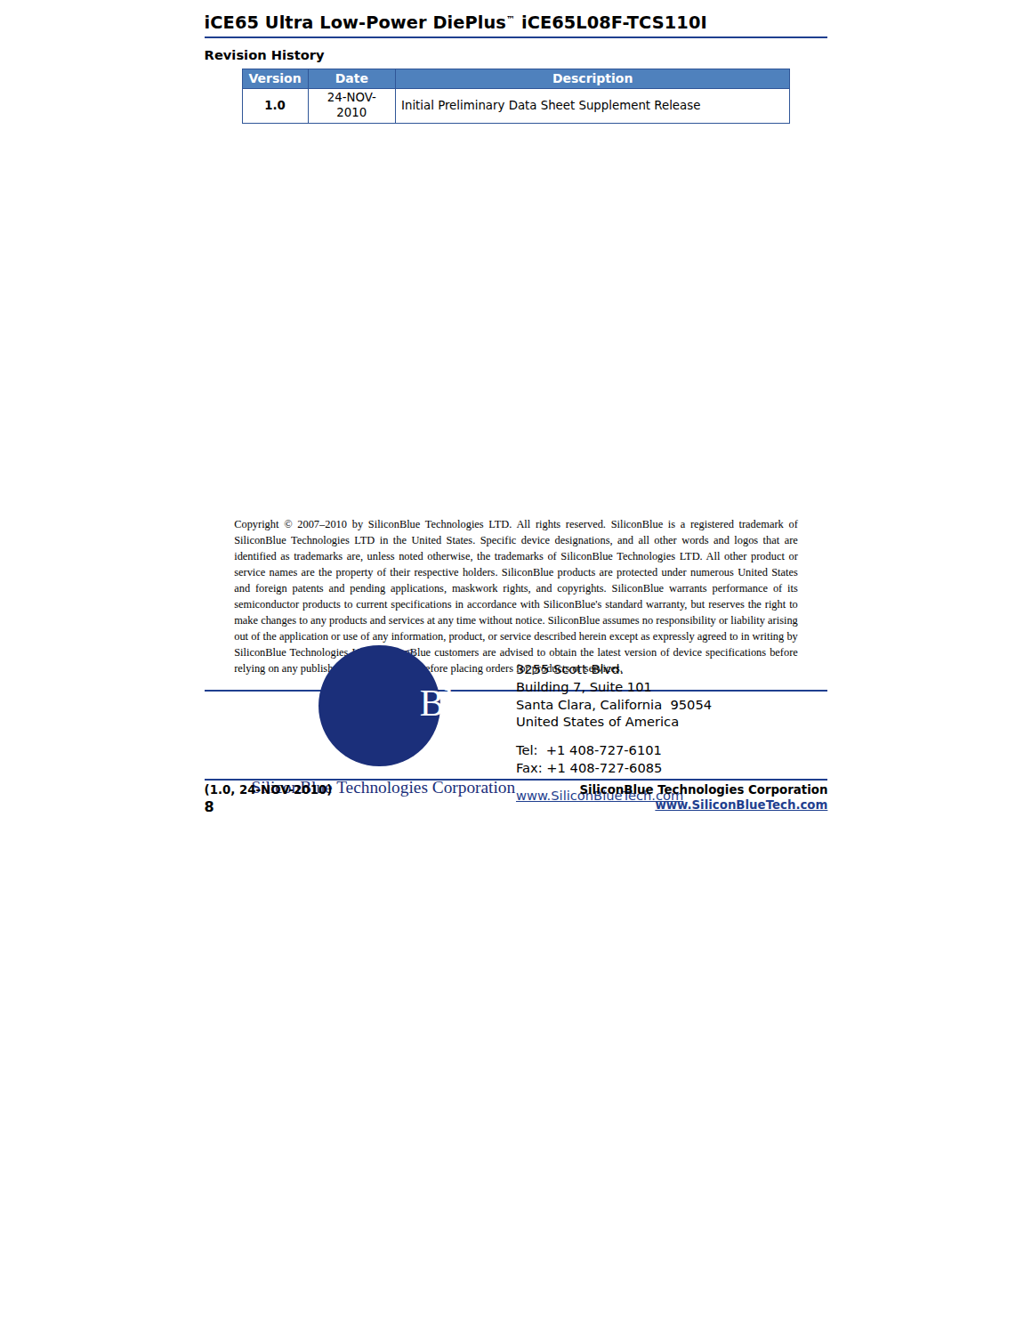iCE65 Ultra Low-Power DiePlus™ iCE65L08F-TCS110I
Revision History
| Version | Date | Description |
| --- | --- | --- |
| 1.0 | 24-NOV-2010 | Initial Preliminary Data Sheet Supplement Release |
Copyright © 2007–2010 by SiliconBlue Technologies LTD. All rights reserved. SiliconBlue is a registered trademark of SiliconBlue Technologies LTD in the United States. Specific device designations, and all other words and logos that are identified as trademarks are, unless noted otherwise, the trademarks of SiliconBlue Technologies LTD. All other product or service names are the property of their respective holders. SiliconBlue products are protected under numerous United States and foreign patents and pending applications, maskwork rights, and copyrights. SiliconBlue warrants performance of its semiconductor products to current specifications in accordance with SiliconBlue's standard warranty, but reserves the right to make changes to any products and services at any time without notice. SiliconBlue assumes no responsibility or liability arising out of the application or use of any information, product, or service described herein except as expressly agreed to in writing by SiliconBlue Technologies LTD. SiliconBlue customers are advised to obtain the latest version of device specifications before relying on any published information and before placing orders for products or services.
®
Silicon Blue
SiliconBlue Technologies Corporation
3255 Scott Blvd.
Building 7, Suite 101
Santa Clara, California 95054
United States of America
Tel: +1 408-727-6101
Fax: +1 408-727-6085
www.SiliconBlueTech.com
(1.0, 24-NOV-2010)
8
SiliconBlue Technologies Corporation
www.SiliconBlueTech.com